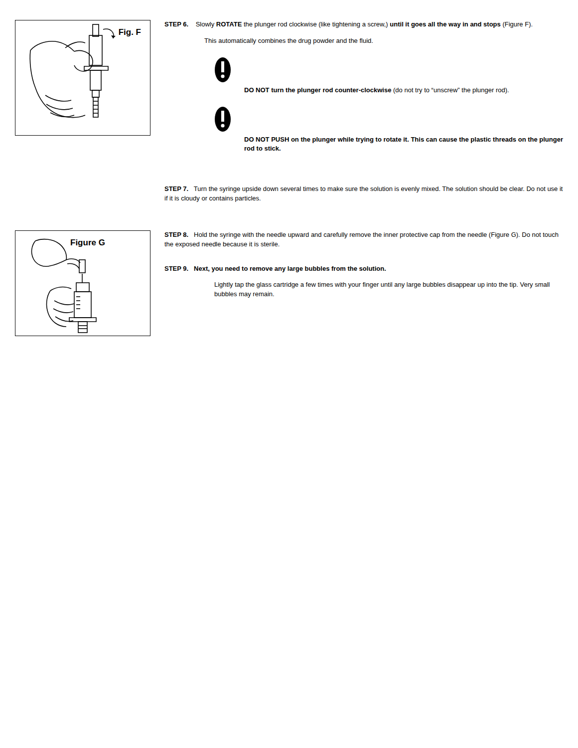Fig. F
STEP 6. Slowly ROTATE the plunger rod clockwise (like tightening a screw,) until it goes all the way in and stops (Figure F).
This automatically combines the drug powder and the fluid.
DO NOT turn the plunger rod counter-clockwise (do not try to “unscrew” the plunger rod).
DO NOT PUSH on the plunger while trying to rotate it. This can cause the plastic threads on the plunger rod to stick.
STEP 7. Turn the syringe upside down several times to make sure the solution is evenly mixed. The solution should be clear. Do not use it if it is cloudy or contains particles.
Figure G
STEP 8. Hold the syringe with the needle upward and carefully remove the inner protective cap from the needle (Figure G). Do not touch the exposed needle because it is sterile.
STEP 9. Next, you need to remove any large bubbles from the solution.
Lightly tap the glass cartridge a few times with your finger until any large bubbles disappear up into the tip. Very small bubbles may remain.